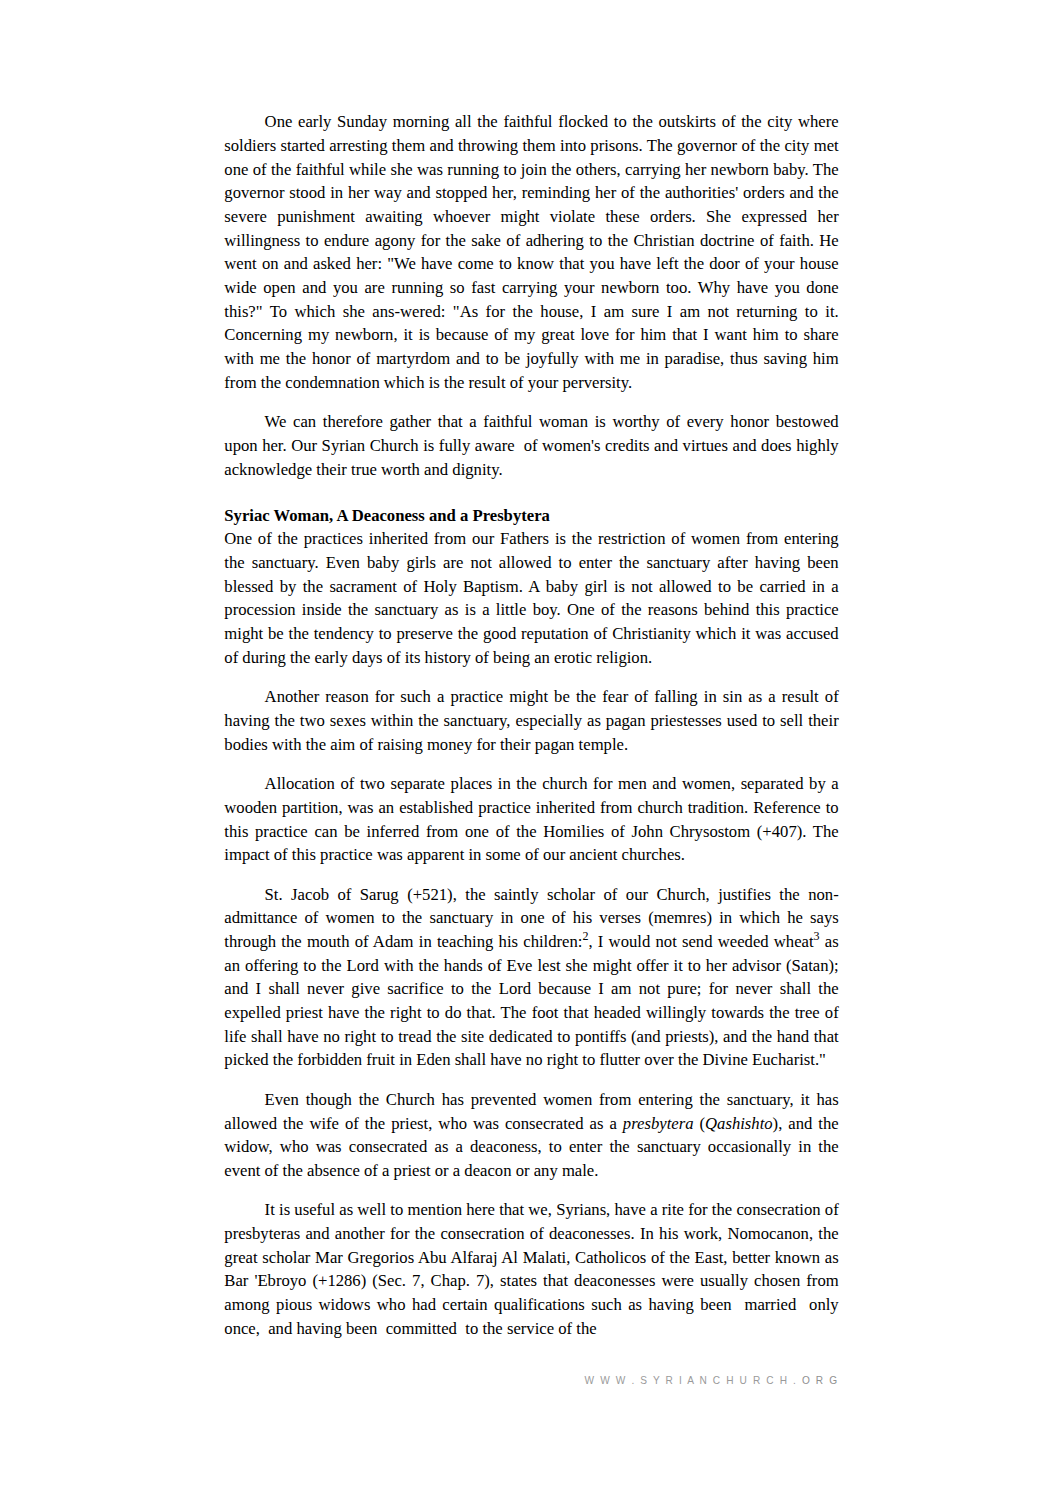One early Sunday morning all the faithful flocked to the outskirts of the city where soldiers started arresting them and throwing them into prisons. The governor of the city met one of the faithful while she was running to join the others, carrying her newborn baby. The governor stood in her way and stopped her, reminding her of the authorities' orders and the severe punishment awaiting whoever might violate these orders. She expressed her willingness to endure agony for the sake of adhering to the Christian doctrine of faith. He went on and asked her: "We have come to know that you have left the door of your house wide open and you are running so fast carrying your newborn too. Why have you done this?" To which she ans-wered: "As for the house, I am sure I am not returning to it. Concerning my newborn, it is because of my great love for him that I want him to share with me the honor of martyrdom and to be joyfully with me in paradise, thus saving him from the condemnation which is the result of your perversity.
We can therefore gather that a faithful woman is worthy of every honor bestowed upon her. Our Syrian Church is fully aware of women's credits and virtues and does highly acknowledge their true worth and dignity.
Syriac Woman, A Deaconess and a Presbytera
One of the practices inherited from our Fathers is the restriction of women from entering the sanctuary. Even baby girls are not allowed to enter the sanctuary after having been blessed by the sacrament of Holy Baptism. A baby girl is not allowed to be carried in a procession inside the sanctuary as is a little boy. One of the reasons behind this practice might be the tendency to preserve the good reputation of Christianity which it was accused of during the early days of its history of being an erotic religion.
Another reason for such a practice might be the fear of falling in sin as a result of having the two sexes within the sanctuary, especially as pagan priestesses used to sell their bodies with the aim of raising money for their pagan temple.
Allocation of two separate places in the church for men and women, separated by a wooden partition, was an established practice inherited from church tradition. Reference to this practice can be inferred from one of the Homilies of John Chrysostom (+407). The impact of this practice was apparent in some of our ancient churches.
St. Jacob of Sarug (+521), the saintly scholar of our Church, justifies the non-admittance of women to the sanctuary in one of his verses (memres) in which he says through the mouth of Adam in teaching his children:2, I would not send weeded wheat3 as an offering to the Lord with the hands of Eve lest she might offer it to her advisor (Satan); and I shall never give sacrifice to the Lord because I am not pure; for never shall the expelled priest have the right to do that. The foot that headed willingly towards the tree of life shall have no right to tread the site dedicated to pontiffs (and priests), and the hand that picked the forbidden fruit in Eden shall have no right to flutter over the Divine Eucharist."
Even though the Church has prevented women from entering the sanctuary, it has allowed the wife of the priest, who was consecrated as a presbytera (Qashishto), and the widow, who was consecrated as a deaconess, to enter the sanctuary occasionally in the event of the absence of a priest or a deacon or any male.
It is useful as well to mention here that we, Syrians, have a rite for the consecration of presbyteras and another for the consecration of deaconesses. In his work, Nomocanon, the great scholar Mar Gregorios Abu Alfaraj Al Malati, Catholicos of the East, better known as Bar 'Ebroyo (+1286) (Sec. 7, Chap. 7), states that deaconesses were usually chosen from among pious widows who had certain qualifications such as having been married only once, and having been committed to the service of the
W W W . S Y R I A N C H U R C H . O R G